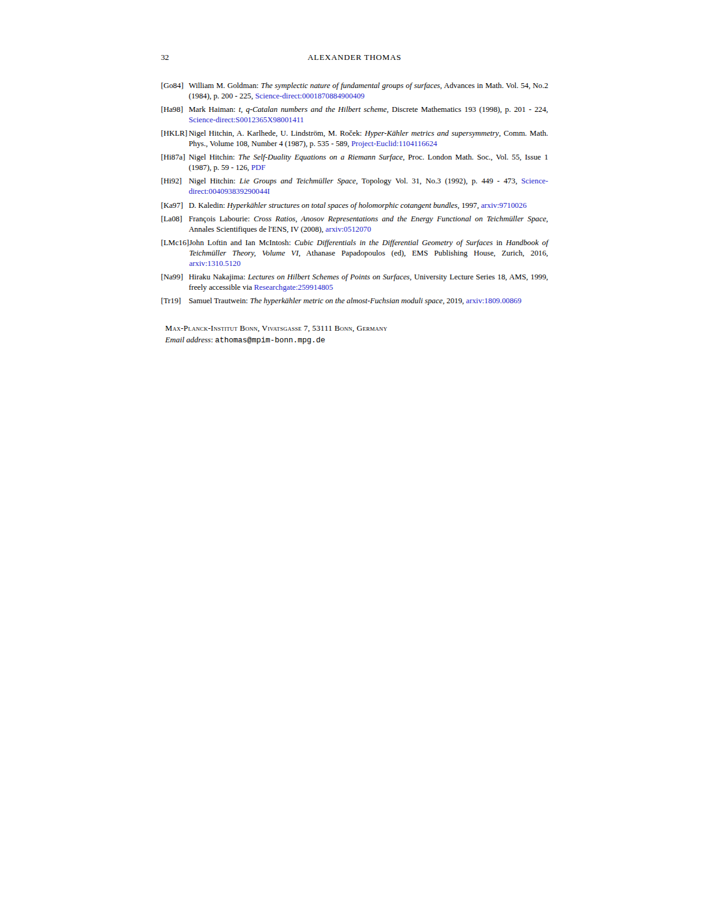32 ALEXANDER THOMAS
[Go84]
William M. Goldman: The symplectic nature of fundamental groups of surfaces, Advances in Math. Vol. 54, No.2 (1984), p. 200 - 225, Science-direct:0001870884900409
[Ha98]
Mark Haiman: t, q-Catalan numbers and the Hilbert scheme, Discrete Mathematics 193 (1998), p. 201 - 224, Science-direct:S0012365X98001411
[HKLR]
Nigel Hitchin, A. Karlhede, U. Lindström, M. Roček: Hyper-Kähler metrics and supersymmetry, Comm. Math. Phys., Volume 108, Number 4 (1987), p. 535 - 589, Project-Euclid:1104116624
[Hi87a]
Nigel Hitchin: The Self-Duality Equations on a Riemann Surface, Proc. London Math. Soc., Vol. 55, Issue 1 (1987), p. 59 - 126, PDF
[Hi92]
Nigel Hitchin: Lie Groups and Teichmüller Space, Topology Vol. 31, No.3 (1992), p. 449 - 473, Science-direct:004093839290044I
[Ka97]
D. Kaledin: Hyperkähler structures on total spaces of holomorphic cotangent bundles, 1997, arxiv:9710026
[La08]
François Labourie: Cross Ratios, Anosov Representations and the Energy Functional on Teichmüller Space, Annales Scientifiques de l'ENS, IV (2008), arxiv:0512070
[LMc16]
John Loftin and Ian McIntosh: Cubic Differentials in the Differential Geometry of Surfaces in Handbook of Teichmüller Theory, Volume VI, Athanase Papadopoulos (ed), EMS Publishing House, Zurich, 2016, arxiv:1310.5120
[Na99]
Hiraku Nakajima: Lectures on Hilbert Schemes of Points on Surfaces, University Lecture Series 18, AMS, 1999, freely accessible via Researchgate:259914805
[Tr19]
Samuel Trautwein: The hyperkähler metric on the almost-Fuchsian moduli space, 2019, arxiv:1809.00869
Max-Planck-Institut Bonn, Vivatsgasse 7, 53111 Bonn, Germany
Email address: athomas@mpim-bonn.mpg.de